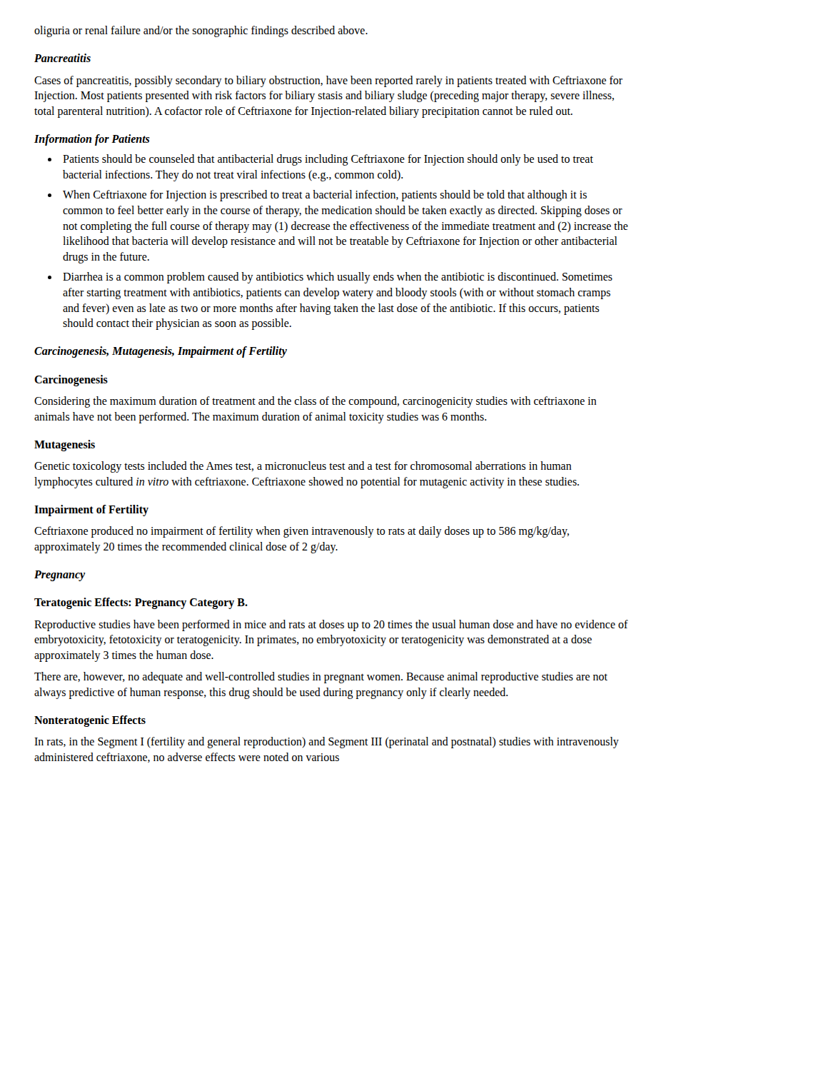oliguria or renal failure and/or the sonographic findings described above.
Pancreatitis
Cases of pancreatitis, possibly secondary to biliary obstruction, have been reported rarely in patients treated with Ceftriaxone for Injection. Most patients presented with risk factors for biliary stasis and biliary sludge (preceding major therapy, severe illness, total parenteral nutrition). A cofactor role of Ceftriaxone for Injection-related biliary precipitation cannot be ruled out.
Information for Patients
Patients should be counseled that antibacterial drugs including Ceftriaxone for Injection should only be used to treat bacterial infections. They do not treat viral infections (e.g., common cold).
When Ceftriaxone for Injection is prescribed to treat a bacterial infection, patients should be told that although it is common to feel better early in the course of therapy, the medication should be taken exactly as directed. Skipping doses or not completing the full course of therapy may (1) decrease the effectiveness of the immediate treatment and (2) increase the likelihood that bacteria will develop resistance and will not be treatable by Ceftriaxone for Injection or other antibacterial drugs in the future.
Diarrhea is a common problem caused by antibiotics which usually ends when the antibiotic is discontinued. Sometimes after starting treatment with antibiotics, patients can develop watery and bloody stools (with or without stomach cramps and fever) even as late as two or more months after having taken the last dose of the antibiotic. If this occurs, patients should contact their physician as soon as possible.
Carcinogenesis, Mutagenesis, Impairment of Fertility
Carcinogenesis
Considering the maximum duration of treatment and the class of the compound, carcinogenicity studies with ceftriaxone in animals have not been performed. The maximum duration of animal toxicity studies was 6 months.
Mutagenesis
Genetic toxicology tests included the Ames test, a micronucleus test and a test for chromosomal aberrations in human lymphocytes cultured in vitro with ceftriaxone. Ceftriaxone showed no potential for mutagenic activity in these studies.
Impairment of Fertility
Ceftriaxone produced no impairment of fertility when given intravenously to rats at daily doses up to 586 mg/kg/day, approximately 20 times the recommended clinical dose of 2 g/day.
Pregnancy
Teratogenic Effects: Pregnancy Category B.
Reproductive studies have been performed in mice and rats at doses up to 20 times the usual human dose and have no evidence of embryotoxicity, fetotoxicity or teratogenicity. In primates, no embryotoxicity or teratogenicity was demonstrated at a dose approximately 3 times the human dose.
There are, however, no adequate and well-controlled studies in pregnant women. Because animal reproductive studies are not always predictive of human response, this drug should be used during pregnancy only if clearly needed.
Nonteratogenic Effects
In rats, in the Segment I (fertility and general reproduction) and Segment III (perinatal and postnatal) studies with intravenously administered ceftriaxone, no adverse effects were noted on various